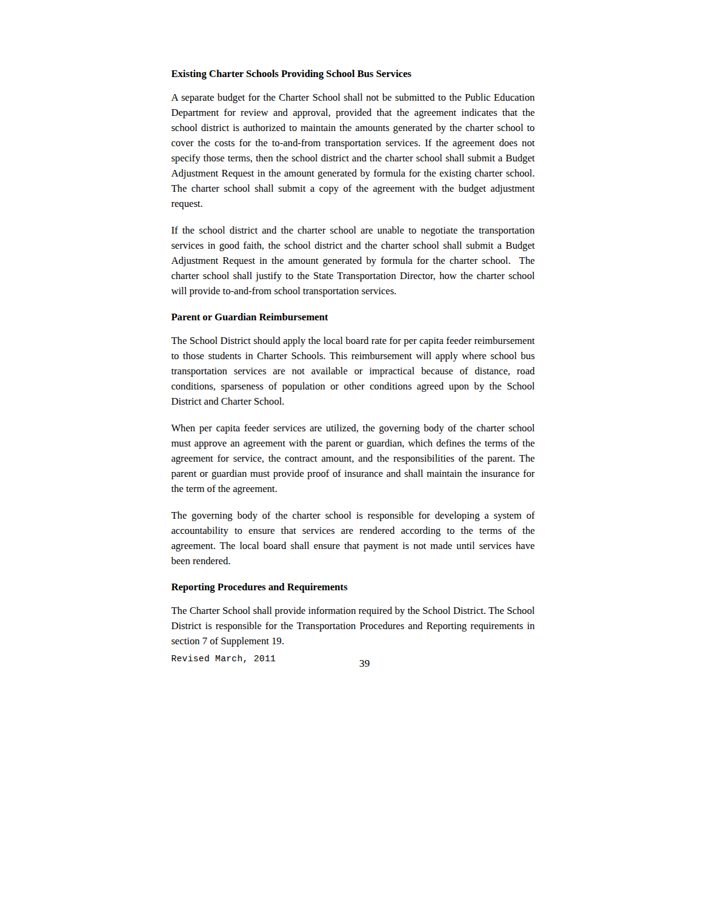Existing Charter Schools Providing School Bus Services
A separate budget for the Charter School shall not be submitted to the Public Education Department for review and approval, provided that the agreement indicates that the school district is authorized to maintain the amounts generated by the charter school to cover the costs for the to-and-from transportation services. If the agreement does not specify those terms, then the school district and the charter school shall submit a Budget Adjustment Request in the amount generated by formula for the existing charter school. The charter school shall submit a copy of the agreement with the budget adjustment request.
If the school district and the charter school are unable to negotiate the transportation services in good faith, the school district and the charter school shall submit a Budget Adjustment Request in the amount generated by formula for the charter school. The charter school shall justify to the State Transportation Director, how the charter school will provide to-and-from school transportation services.
Parent or Guardian Reimbursement
The School District should apply the local board rate for per capita feeder reimbursement to those students in Charter Schools. This reimbursement will apply where school bus transportation services are not available or impractical because of distance, road conditions, sparseness of population or other conditions agreed upon by the School District and Charter School.
When per capita feeder services are utilized, the governing body of the charter school must approve an agreement with the parent or guardian, which defines the terms of the agreement for service, the contract amount, and the responsibilities of the parent. The parent or guardian must provide proof of insurance and shall maintain the insurance for the term of the agreement.
The governing body of the charter school is responsible for developing a system of accountability to ensure that services are rendered according to the terms of the agreement. The local board shall ensure that payment is not made until services have been rendered.
Reporting Procedures and Requirements
The Charter School shall provide information required by the School District. The School District is responsible for the Transportation Procedures and Reporting requirements in section 7 of Supplement 19.
Revised March, 2011
39